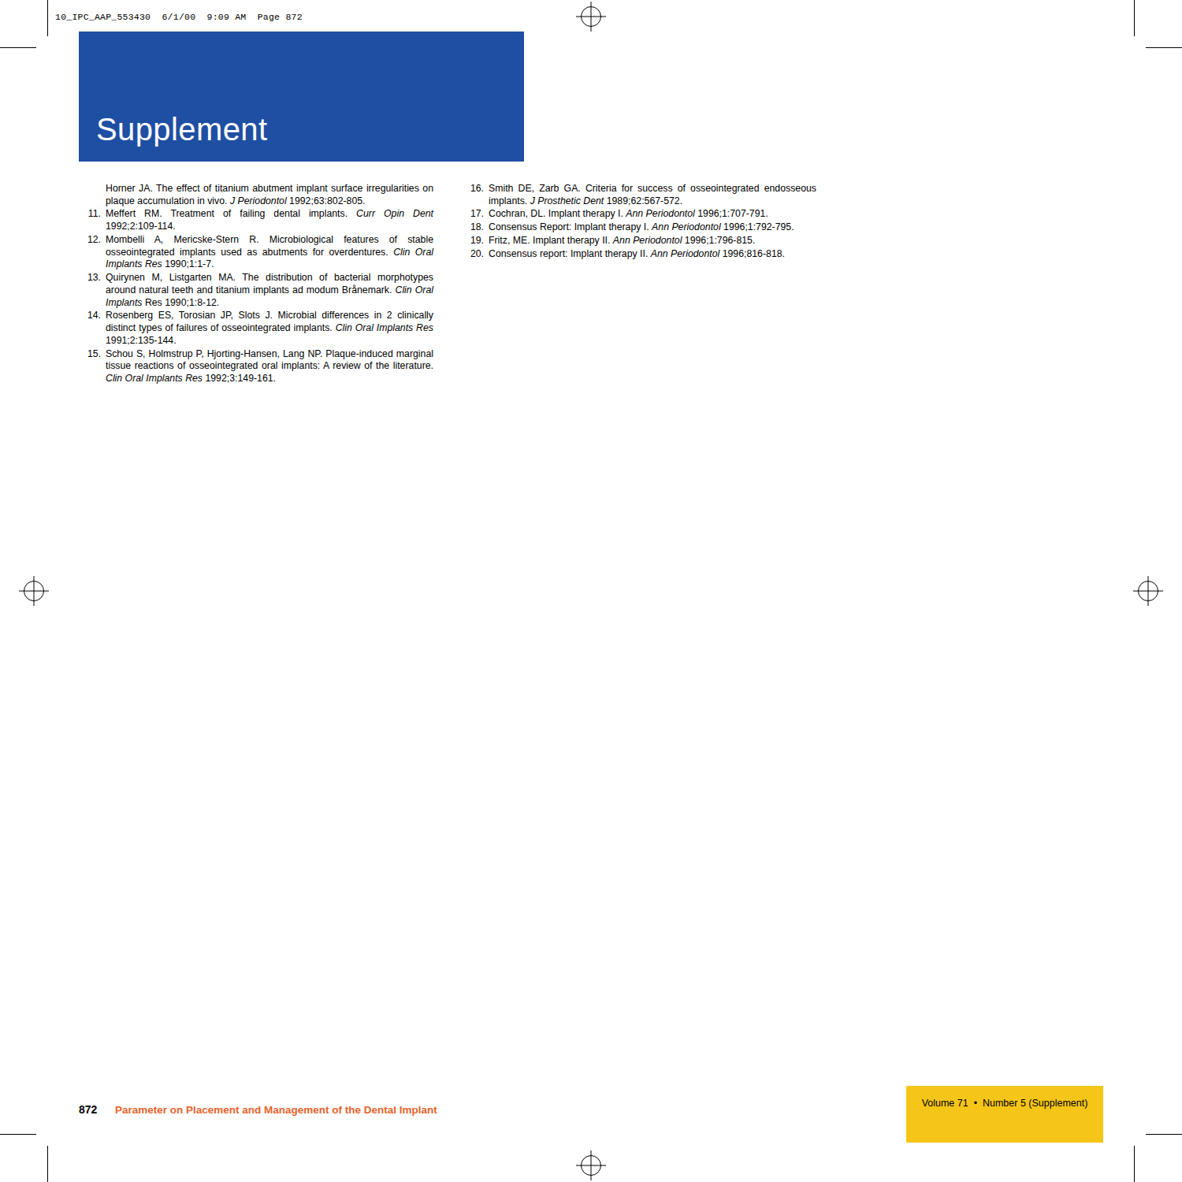10_IPC_AAP_553430 6/1/00 9:09 AM Page 872
Supplement
Horner JA. The effect of titanium abutment implant surface irregularities on plaque accumulation in vivo. J Periodontol 1992;63:802-805.
11. Meffert RM. Treatment of failing dental implants. Curr Opin Dent 1992;2:109-114.
12. Mombelli A, Mericske-Stern R. Microbiological features of stable osseointegrated implants used as abutments for overdentures. Clin Oral Implants Res 1990;1:1-7.
13. Quirynen M, Listgarten MA. The distribution of bacterial morphotypes around natural teeth and titanium implants ad modum Brånemark. Clin Oral Implants Res 1990;1:8-12.
14. Rosenberg ES, Torosian JP, Slots J. Microbial differences in 2 clinically distinct types of failures of osseointegrated implants. Clin Oral Implants Res 1991;2:135-144.
15. Schou S, Holmstrup P, Hjorting-Hansen, Lang NP. Plaque-induced marginal tissue reactions of osseointegrated oral implants: A review of the literature. Clin Oral Implants Res 1992;3:149-161.
16. Smith DE, Zarb GA. Criteria for success of osseointegrated endosseous implants. J Prosthetic Dent 1989;62:567-572.
17. Cochran, DL. Implant therapy I. Ann Periodontol 1996;1:707-791.
18. Consensus Report: Implant therapy I. Ann Periodontol 1996;1:792-795.
19. Fritz, ME. Implant therapy II. Ann Periodontol 1996;1:796-815.
20. Consensus report: Implant therapy II. Ann Periodontol 1996;816-818.
872
Parameter on Placement and Management of the Dental Implant
Volume 71 • Number 5 (Supplement)